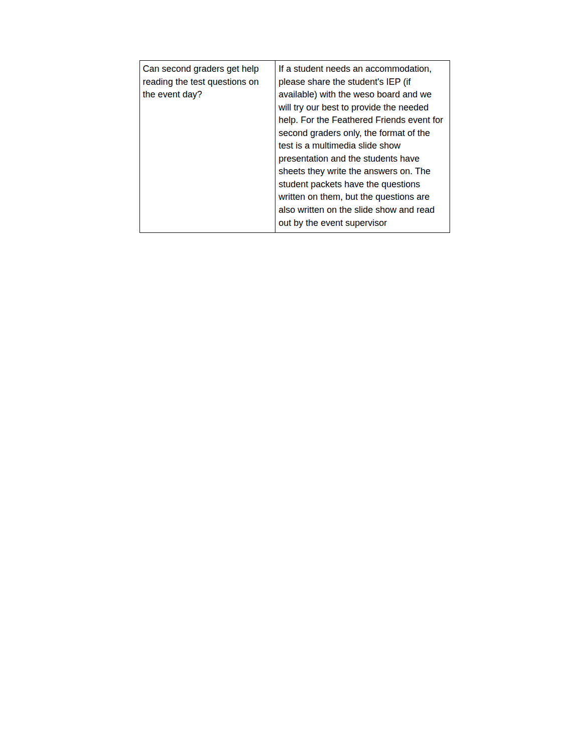| Can second graders get help reading the test questions on the event day? | If a student needs an accommodation, please share the student's IEP (if available) with the weso board and we will try our best to provide the needed help. For the Feathered Friends event for second graders only, the format of the test is a multimedia slide show presentation and the students have sheets they write the answers on. The student packets have the questions written on them, but the questions are also written on the slide show and read out by the event supervisor |